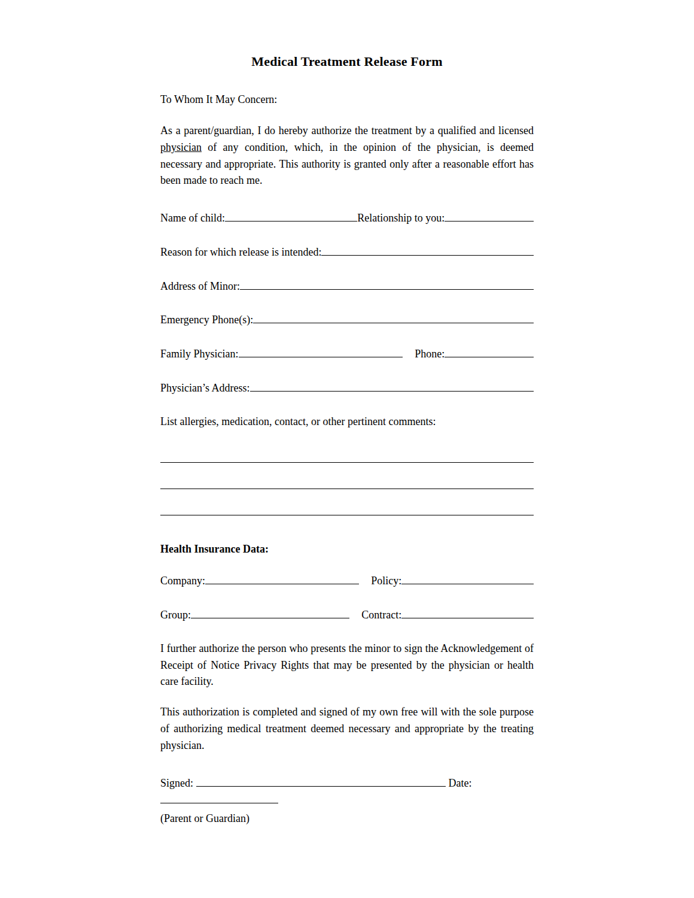Medical Treatment Release Form
To Whom It May Concern:
As a parent/guardian, I do hereby authorize the treatment by a qualified and licensed physician of any condition, which, in the opinion of the physician, is deemed necessary and appropriate. This authority is granted only after a reasonable effort has been made to reach me.
| Name of child: | | Relationship to you: | |
| Reason for which release is intended: | |
| Address of Minor: | |
| Emergency Phone(s): | |
| Family Physician: | | Phone: | |
| Physician’s Address: | |
List allergies, medication, contact, or other pertinent comments:
Health Insurance Data:
| Company: | | Policy: | |
| Group: | | Contract: | |
I further authorize the person who presents the minor to sign the Acknowledgement of Receipt of Notice Privacy Rights that may be presented by the physician or health care facility.
This authorization is completed and signed of my own free will with the sole purpose of authorizing medical treatment deemed necessary and appropriate by the treating physician.
Signed: Date: (Parent or Guardian)